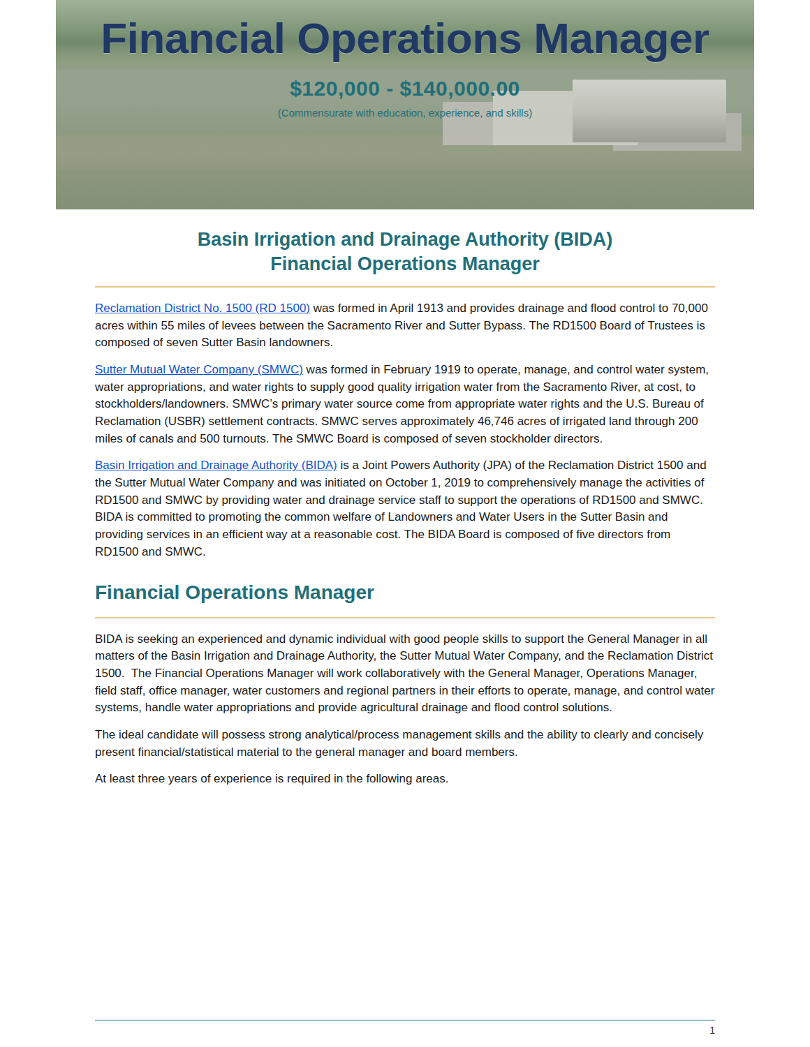Financial Operations Manager
$120,000 - $140,000.00
(Commensurate with education, experience, and skills)
Basin Irrigation and Drainage Authority (BIDA) Financial Operations Manager
Reclamation District No. 1500 (RD 1500) was formed in April 1913 and provides drainage and flood control to 70,000 acres within 55 miles of levees between the Sacramento River and Sutter Bypass. The RD1500 Board of Trustees is composed of seven Sutter Basin landowners.
Sutter Mutual Water Company (SMWC) was formed in February 1919 to operate, manage, and control water system, water appropriations, and water rights to supply good quality irrigation water from the Sacramento River, at cost, to stockholders/landowners. SMWC’s primary water source come from appropriate water rights and the U.S. Bureau of Reclamation (USBR) settlement contracts. SMWC serves approximately 46,746 acres of irrigated land through 200 miles of canals and 500 turnouts. The SMWC Board is composed of seven stockholder directors.
Basin Irrigation and Drainage Authority (BIDA) is a Joint Powers Authority (JPA) of the Reclamation District 1500 and the Sutter Mutual Water Company and was initiated on October 1, 2019 to comprehensively manage the activities of RD1500 and SMWC by providing water and drainage service staff to support the operations of RD1500 and SMWC. BIDA is committed to promoting the common welfare of Landowners and Water Users in the Sutter Basin and providing services in an efficient way at a reasonable cost. The BIDA Board is composed of five directors from RD1500 and SMWC.
Financial Operations Manager
BIDA is seeking an experienced and dynamic individual with good people skills to support the General Manager in all matters of the Basin Irrigation and Drainage Authority, the Sutter Mutual Water Company, and the Reclamation District 1500. The Financial Operations Manager will work collaboratively with the General Manager, Operations Manager, field staff, office manager, water customers and regional partners in their efforts to operate, manage, and control water systems, handle water appropriations and provide agricultural drainage and flood control solutions.
The ideal candidate will possess strong analytical/process management skills and the ability to clearly and concisely present financial/statistical material to the general manager and board members.
At least three years of experience is required in the following areas.
1